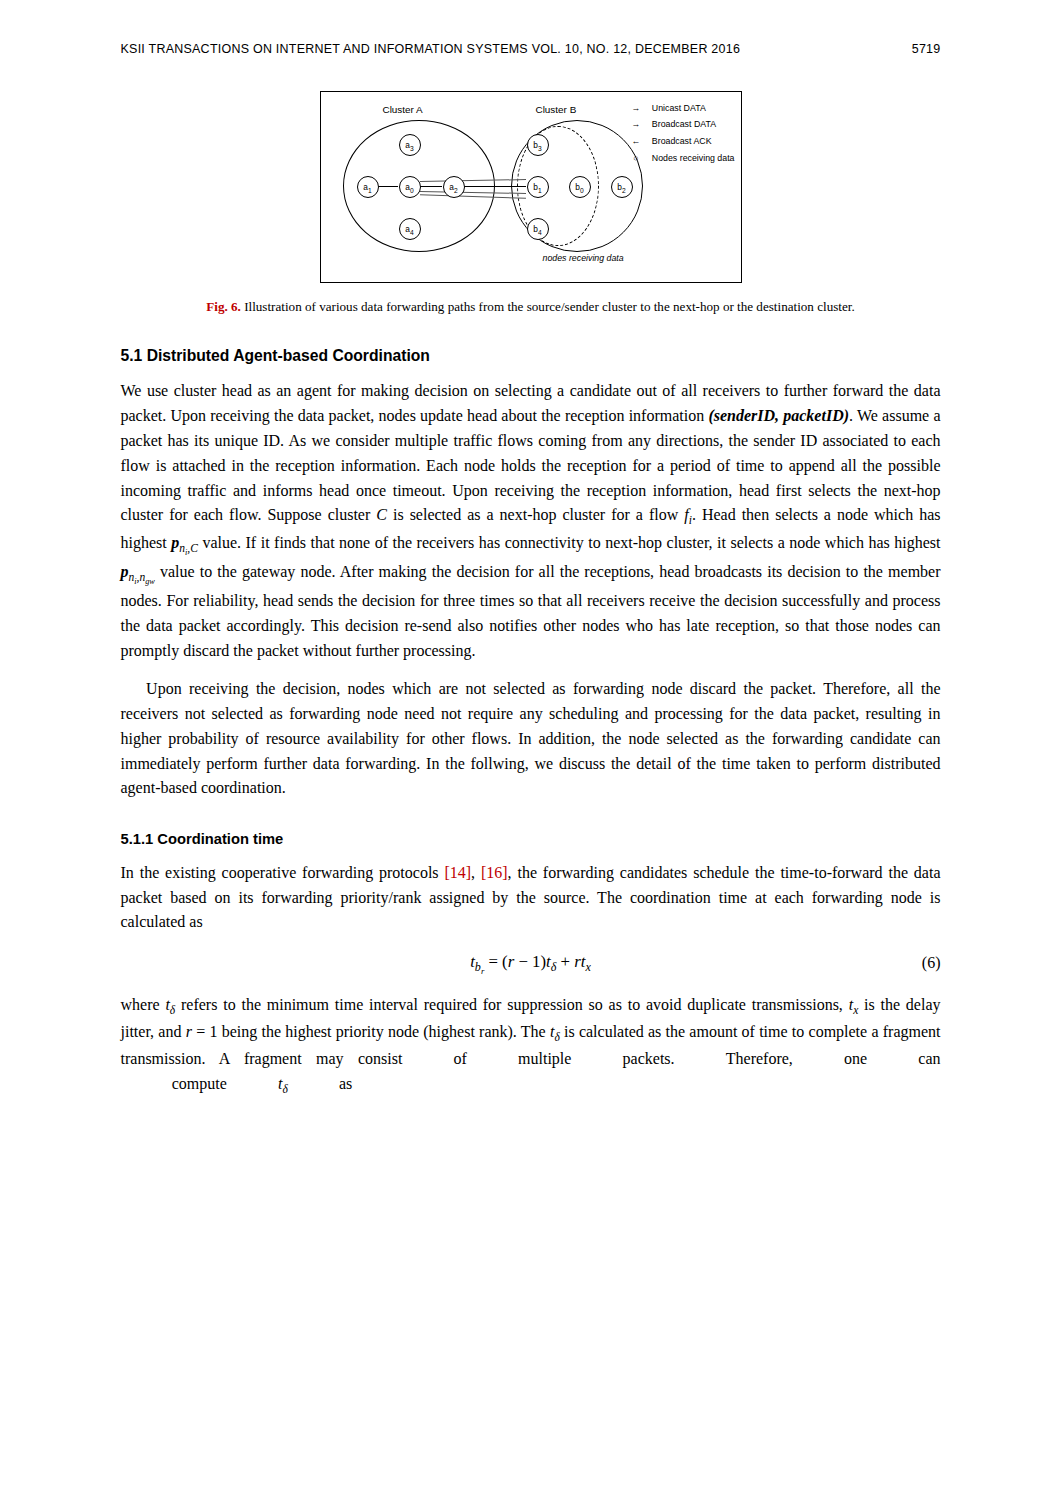KSII Transactions on Internet and Information Systems Vol. 10, No. 12, December 2016 5719
Cluster A Cluster B
a3
a1
a0
a2
a4
b3
b1
b0
b2
b4
nodes receiving data
→Unicast DATA
→Broadcast DATA
←Broadcast ACK
○Nodes receiving data
Fig. 6. Illustration of various data forwarding paths from the source/sender cluster to the next-hop or the destination cluster.
5.1 Distributed Agent-based Coordination
We use cluster head as an agent for making decision on selecting a candidate out of all receivers to further forward the data packet. Upon receiving the data packet, nodes update head about the reception information (senderID, packetID). We assume a packet has its unique ID. As we consider multiple traffic flows coming from any directions, the sender ID associated to each flow is attached in the reception information. Each node holds the reception for a period of time to append all the possible incoming traffic and informs head once timeout. Upon receiving the reception information, head first selects the next-hop cluster for each flow. Suppose cluster C is selected as a next-hop cluster for a flow fi. Head then selects a node which has highest pni,C value. If it finds that none of the receivers has connectivity to next-hop cluster, it selects a node which has highest pni,ngw value to the gateway node. After making the decision for all the receptions, head broadcasts its decision to the member nodes. For reliability, head sends the decision for three times so that all receivers receive the decision successfully and process the data packet accordingly. This decision re-send also notifies other nodes who has late reception, so that those nodes can promptly discard the packet without further processing.
Upon receiving the decision, nodes which are not selected as forwarding node discard the packet. Therefore, all the receivers not selected as forwarding node need not require any scheduling and processing for the data packet, resulting in higher probability of resource availability for other flows. In addition, the node selected as the forwarding candidate can immediately perform further data forwarding. In the follwing, we discuss the detail of the time taken to perform distributed agent-based coordination.
5.1.1 Coordination time
In the existing cooperative forwarding protocols [14], [16], the forwarding candidates schedule the time-to-forward the data packet based on its forwarding priority/rank assigned by the source. The coordination time at each forwarding node is calculated as
tbr = (r − 1)tδ + rtx (6)
where tδ refers to the minimum time interval required for suppression so as to avoid duplicate transmissions, tx is the delay jitter, and r = 1 being the highest priority node (highest rank). The tδ is calculated as the amount of time to complete a fragment transmission. A fragment may consist of multiple packets. Therefore, one can compute tδ as